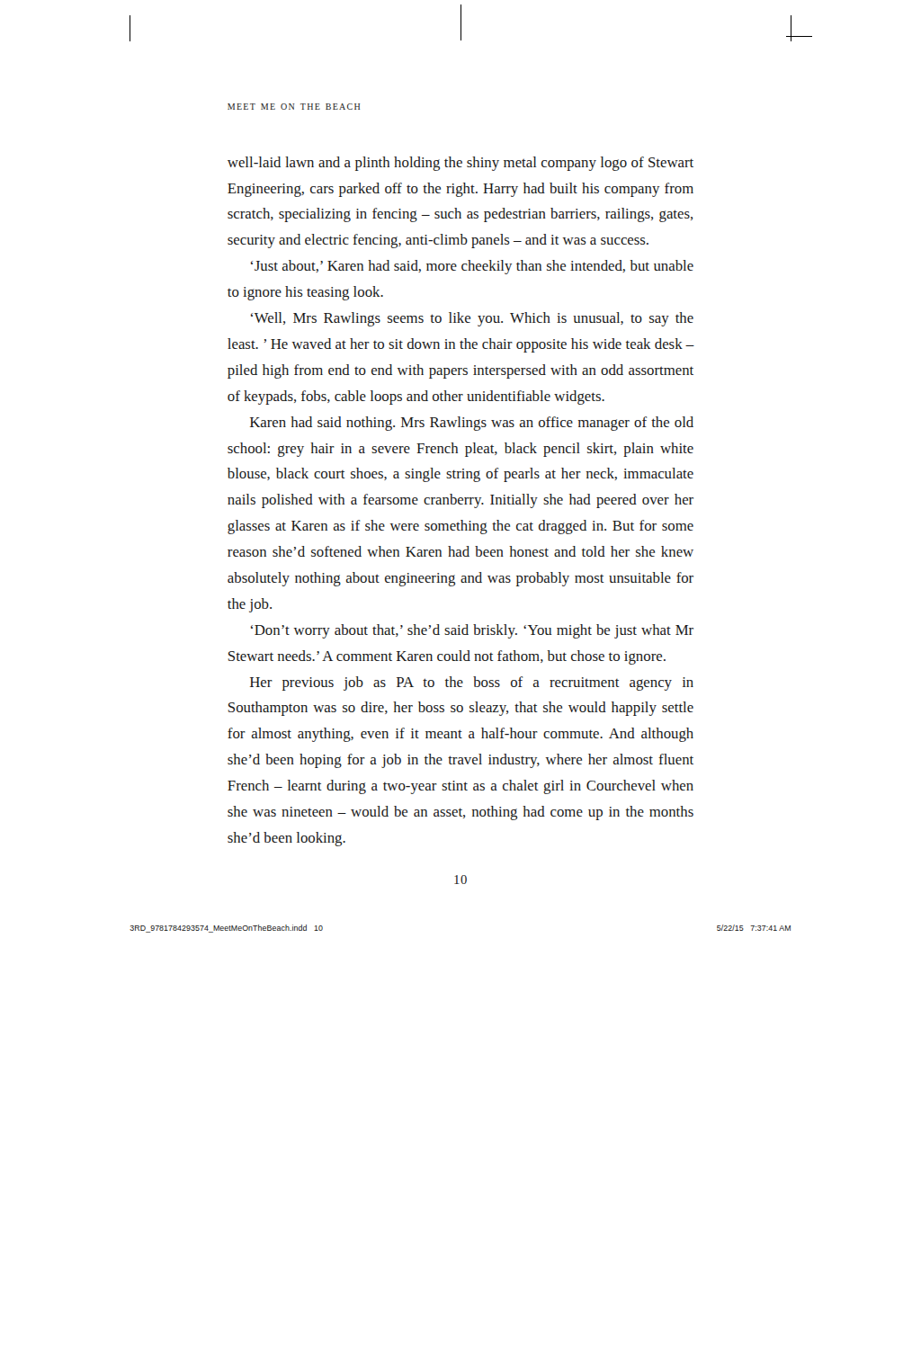Meet Me on the Beach
well-laid lawn and a plinth holding the shiny metal company logo of Stewart Engineering, cars parked off to the right. Harry had built his company from scratch, specializing in fencing – such as pedestrian barriers, railings, gates, security and electric fencing, anti-climb panels – and it was a success.
‘Just about,’ Karen had said, more cheekily than she intended, but unable to ignore his teasing look.
‘Well, Mrs Rawlings seems to like you. Which is unusual, to say the least. ’ He waved at her to sit down in the chair opposite his wide teak desk – piled high from end to end with papers interspersed with an odd assortment of keypads, fobs, cable loops and other unidentifiable widgets.
Karen had said nothing. Mrs Rawlings was an office manager of the old school: grey hair in a severe French pleat, black pencil skirt, plain white blouse, black court shoes, a single string of pearls at her neck, immaculate nails polished with a fearsome cranberry. Initially she had peered over her glasses at Karen as if she were something the cat dragged in. But for some reason she’d softened when Karen had been honest and told her she knew absolutely nothing about engineering and was probably most unsuitable for the job.
‘Don’t worry about that,’ she’d said briskly. ‘You might be just what Mr Stewart needs.’ A comment Karen could not fathom, but chose to ignore.
Her previous job as PA to the boss of a recruitment agency in Southampton was so dire, her boss so sleazy, that she would happily settle for almost anything, even if it meant a half-hour commute. And although she’d been hoping for a job in the travel industry, where her almost fluent French – learnt during a two-year stint as a chalet girl in Courchevel when she was nineteen – would be an asset, nothing had come up in the months she’d been looking.
10
3RD_9781784293574_MeetMeOnTheBeach.indd 10 5/22/15 7:37:41 AM